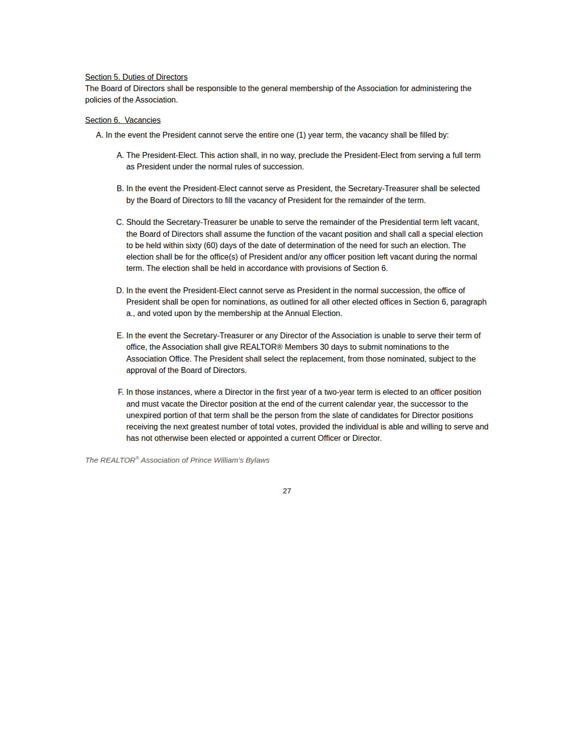Section 5. Duties of Directors
The Board of Directors shall be responsible to the general membership of the Association for administering the policies of the Association.
Section 6. Vacancies
In the event the President cannot serve the entire one (1) year term, the vacancy shall be filled by:
The President-Elect. This action shall, in no way, preclude the President-Elect from serving a full term as President under the normal rules of succession.
In the event the President-Elect cannot serve as President, the Secretary-Treasurer shall be selected by the Board of Directors to fill the vacancy of President for the remainder of the term.
Should the Secretary-Treasurer be unable to serve the remainder of the Presidential term left vacant, the Board of Directors shall assume the function of the vacant position and shall call a special election to be held within sixty (60) days of the date of determination of the need for such an election. The election shall be for the office(s) of President and/or any officer position left vacant during the normal term. The election shall be held in accordance with provisions of Section 6.
In the event the President-Elect cannot serve as President in the normal succession, the office of President shall be open for nominations, as outlined for all other elected offices in Section 6, paragraph a., and voted upon by the membership at the Annual Election.
In the event the Secretary-Treasurer or any Director of the Association is unable to serve their term of office, the Association shall give REALTOR® Members 30 days to submit nominations to the Association Office. The President shall select the replacement, from those nominated, subject to the approval of the Board of Directors.
In those instances, where a Director in the first year of a two-year term is elected to an officer position and must vacate the Director position at the end of the current calendar year, the successor to the unexpired portion of that term shall be the person from the slate of candidates for Director positions receiving the next greatest number of total votes, provided the individual is able and willing to serve and has not otherwise been elected or appointed a current Officer or Director.
The REALTOR® Association of Prince William’s Bylaws
27